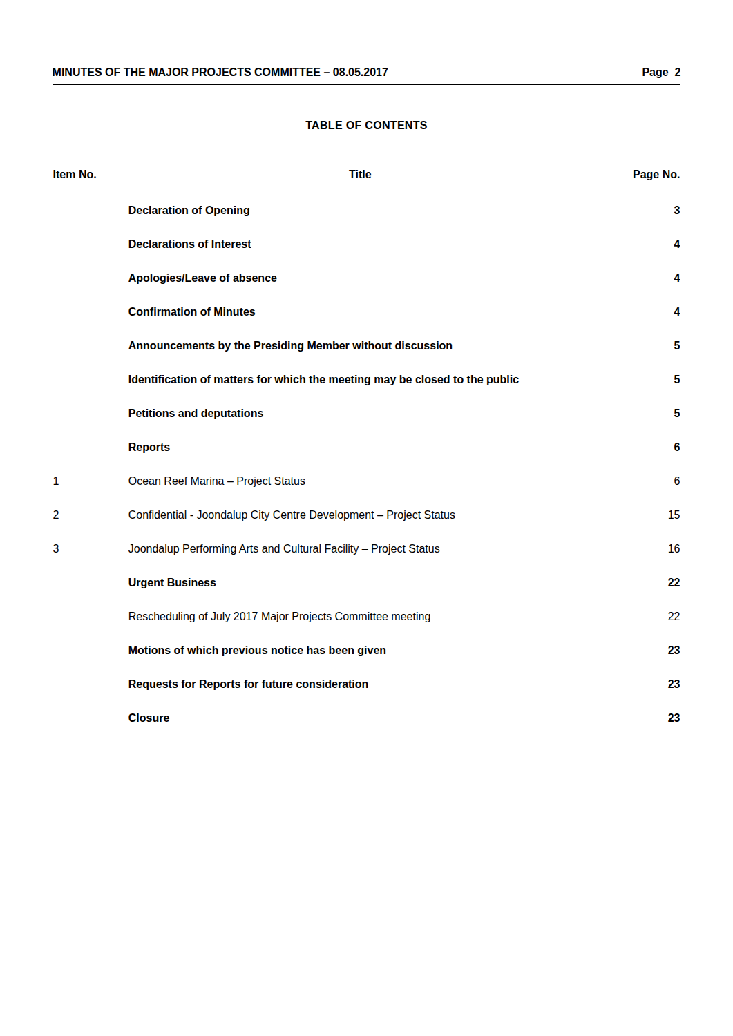Minutes of the Major Projects Committee – 08.05.2017 Page 2
Table of Contents
| Item No. | Title | Page No. |
| --- | --- | --- |
| | Declaration of Opening | 3 |
| | Declarations of Interest | 4 |
| | Apologies/Leave of absence | 4 |
| | Confirmation of Minutes | 4 |
| | Announcements by the Presiding Member without discussion | 5 |
| | Identification of matters for which the meeting may be closed to the public | 5 |
| | Petitions and deputations | 5 |
| | Reports | 6 |
| 1 | Ocean Reef Marina – Project Status | 6 |
| 2 | Confidential - Joondalup City Centre Development – Project Status | 15 |
| 3 | Joondalup Performing Arts and Cultural Facility – Project Status | 16 |
| | Urgent Business | 22 |
| | Rescheduling of July 2017 Major Projects Committee meeting | 22 |
| | Motions of which previous notice has been given | 23 |
| | Requests for Reports for future consideration | 23 |
| | Closure | 23 |